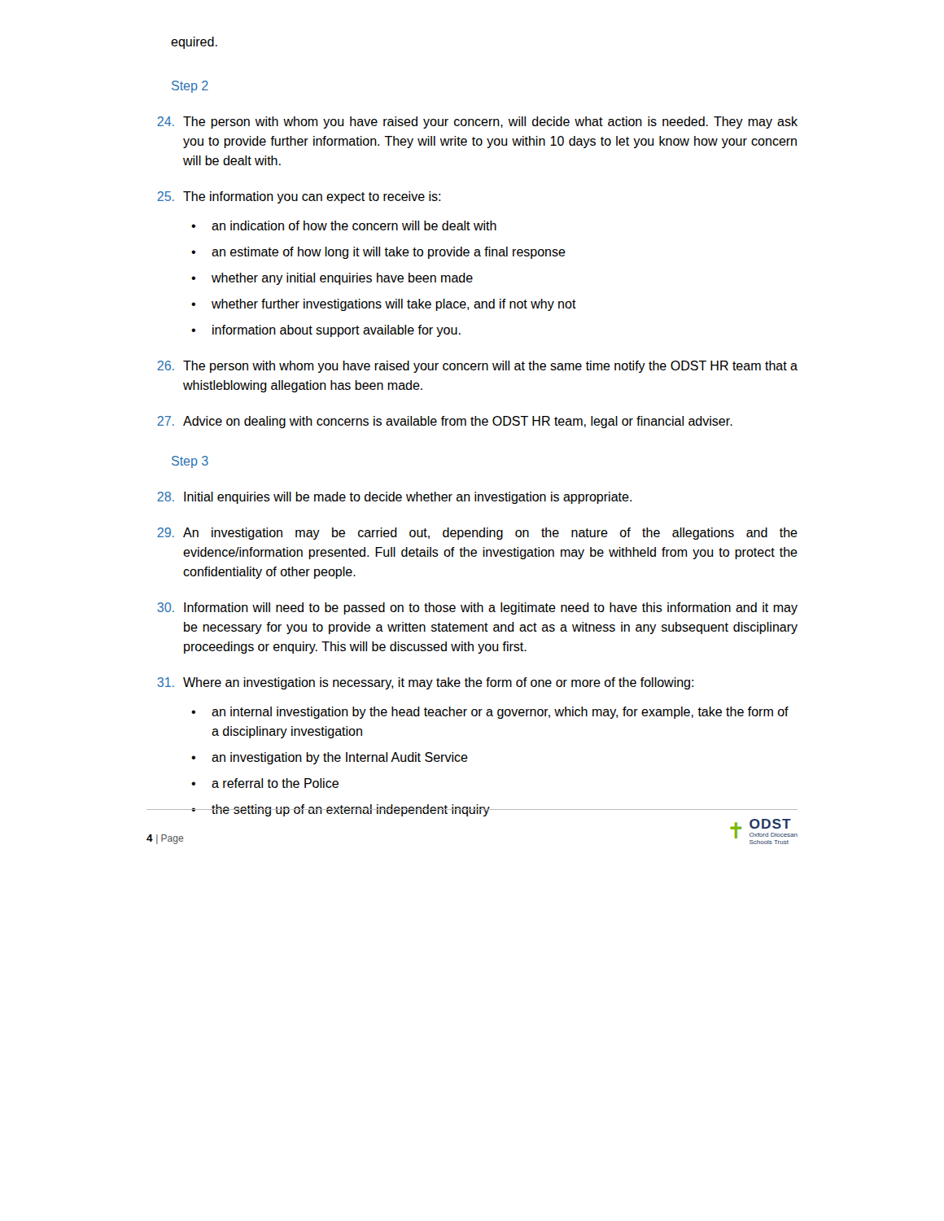equired.
Step 2
24. The person with whom you have raised your concern, will decide what action is needed. They may ask you to provide further information. They will write to you within 10 days to let you know how your concern will be dealt with.
25. The information you can expect to receive is:
an indication of how the concern will be dealt with
an estimate of how long it will take to provide a final response
whether any initial enquiries have been made
whether further investigations will take place, and if not why not
information about support available for you.
26. The person with whom you have raised your concern will at the same time notify the ODST HR team that a whistleblowing allegation has been made.
27. Advice on dealing with concerns is available from the ODST HR team, legal or financial adviser.
Step 3
28. Initial enquiries will be made to decide whether an investigation is appropriate.
29. An investigation may be carried out, depending on the nature of the allegations and the evidence/information presented. Full details of the investigation may be withheld from you to protect the confidentiality of other people.
30. Information will need to be passed on to those with a legitimate need to have this information and it may be necessary for you to provide a written statement and act as a witness in any subsequent disciplinary proceedings or enquiry. This will be discussed with you first.
31. Where an investigation is necessary, it may take the form of one or more of the following:
an internal investigation by the head teacher or a governor, which may, for example, take the form of a disciplinary investigation
an investigation by the Internal Audit Service
a referral to the Police
the setting up of an external independent inquiry
4 | Page
✝ODST Oxford Diocesan
Schools Trust